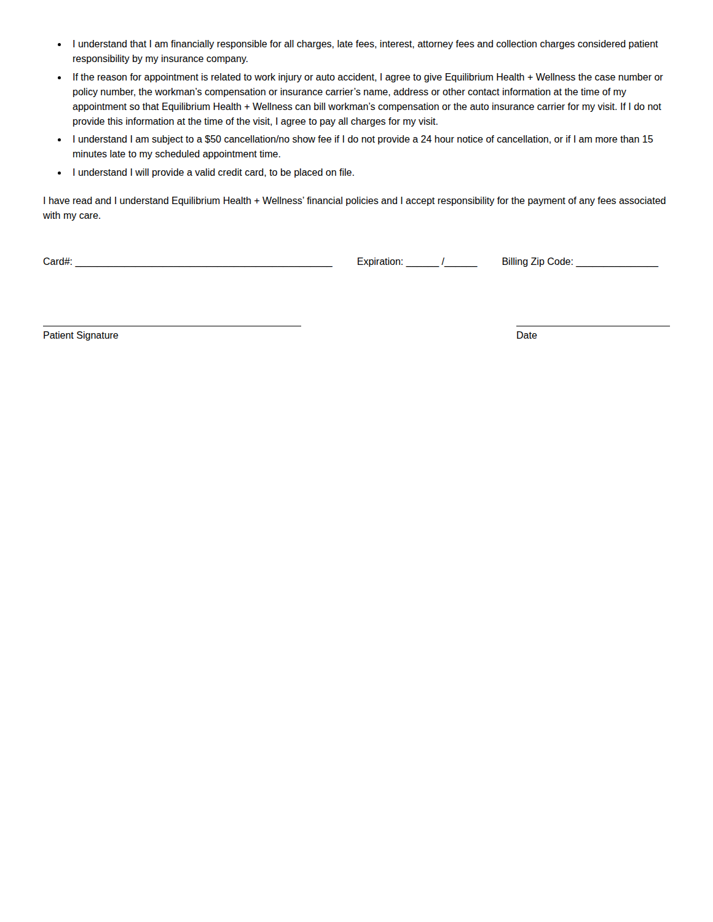I understand that I am financially responsible for all charges, late fees, interest, attorney fees and collection charges considered patient responsibility by my insurance company.
If the reason for appointment is related to work injury or auto accident, I agree to give Equilibrium Health + Wellness the case number or policy number, the workman’s compensation or insurance carrier’s name, address or other contact information at the time of my appointment so that Equilibrium Health + Wellness can bill workman’s compensation or the auto insurance carrier for my visit. If I do not provide this information at the time of the visit, I agree to pay all charges for my visit.
I understand I am subject to a $50 cancellation/no show fee if I do not provide a 24 hour notice of cancellation, or if I am more than 15 minutes late to my scheduled appointment time.
I understand I will provide a valid credit card, to be placed on file.
I have read and I understand Equilibrium Health + Wellness’ financial policies and I accept responsibility for the payment of any fees associated with my care.
Card#: _______________________________________________ Expiration: ______ /______ Billing Zip Code: _______________
Patient Signature
Date